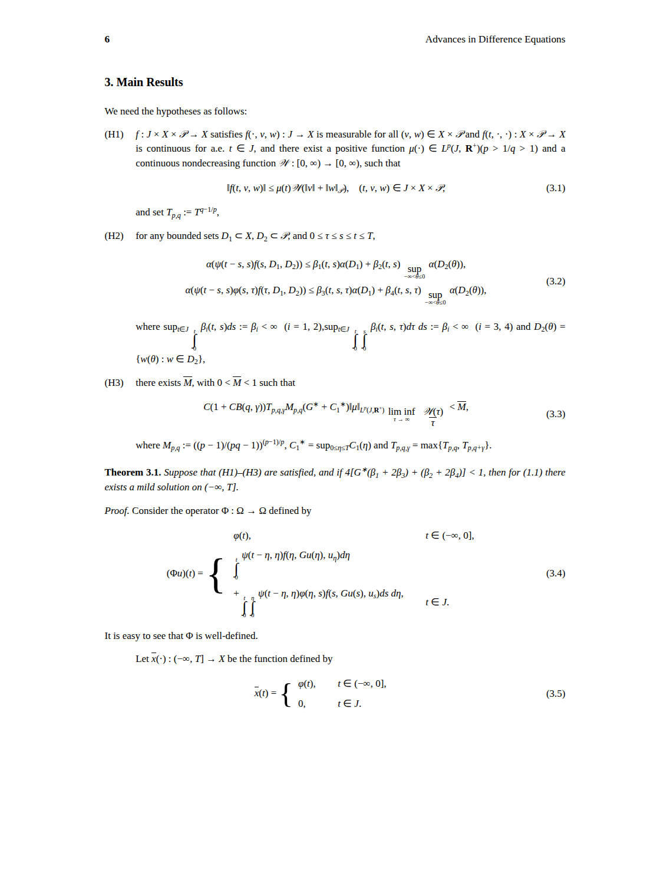6 Advances in Difference Equations
3. Main Results
We need the hypotheses as follows:
(H1) f : J × X × 𝒫 → X satisfies f(·, v, w) : J → X is measurable for all (v, w) ∈ X × 𝒫 and f(t, ·, ·) : X × 𝒫 → X is continuous for a.e. t ∈ J, and there exist a positive function μ(·) ∈ Lp(J, R+)(p > 1/q > 1) and a continuous nondecreasing function 𝒲 : [0, ∞) → [0, ∞), such that
‖f(t, v, w)‖ ≤ μ(t)𝒲(‖v‖ + ‖w‖𝒫), (t, v, w) ∈ J × X × 𝒫,
(3.1)
and set Tp,q := Tq−1/p,
(H2) for any bounded sets D1 ⊂ X, D2 ⊂ 𝒫, and 0 ≤ τ ≤ s ≤ t ≤ T,
α(ψ(t − s, s)f(s, D1, D2)) ≤ β1(t, s)α(D1) + β2(t, s) sup−∞<θ≤0 α(D2(θ)),
α(ψ(t − s, s)φ(s, τ)f(τ, D1, D2)) ≤ β3(t, s, τ)α(D1) + β4(t, s, τ) sup−∞<θ≤0 α(D2(θ)),
(3.2)
where supt∈J t∫0 βi(t, s)ds := βi < ∞ (i = 1, 2),supt∈J t∫0 s∫0 βi(t, s, τ)dτ ds := βi < ∞ (i = 3, 4) and D2(θ) = {w(θ) : w ∈ D2},
(H3) there exists M, with 0 < M < 1 such that
C(1 + CB(q, γ))Tp,q,γ Mp,q(G∗ + C1∗)‖μ‖Lp(J,R+) lim inf τ → ∞ 𝒲(τ) τ < M,
(3.3)
where Mp,q := ((p − 1)/(pq − 1))(p−1)/p, C1∗ = sup0≤η≤TC1(η) and Tp,q,γ = max{Tp,q, Tp,q+γ}.
Theorem 3.1. Suppose that (H1)–(H3) are satisfied, and if 4[G∗(β1 + 2β3) + (β2 + 2β4)] < 1, then for (1.1) there exists a mild solution on (−∞, T].
Proof. Consider the operator Φ : Ω → Ω defined by
(Φu)(t) = { φ(t), t ∈ (−∞, 0], t∫0 ψ(t − η, η)f(η, Gu(η), uη)dη + t∫0 η∫0 ψ(t − η, η)φ(η, s)f(s, Gu(s), us)ds dη, t ∈ J.
(3.4)
It is easy to see that Φ is well-defined.
Let x(·) : (−∞, T] → X be the function defined by
x(t) = { φ(t), t ∈ (−∞, 0], 0, t ∈ J.
(3.5)